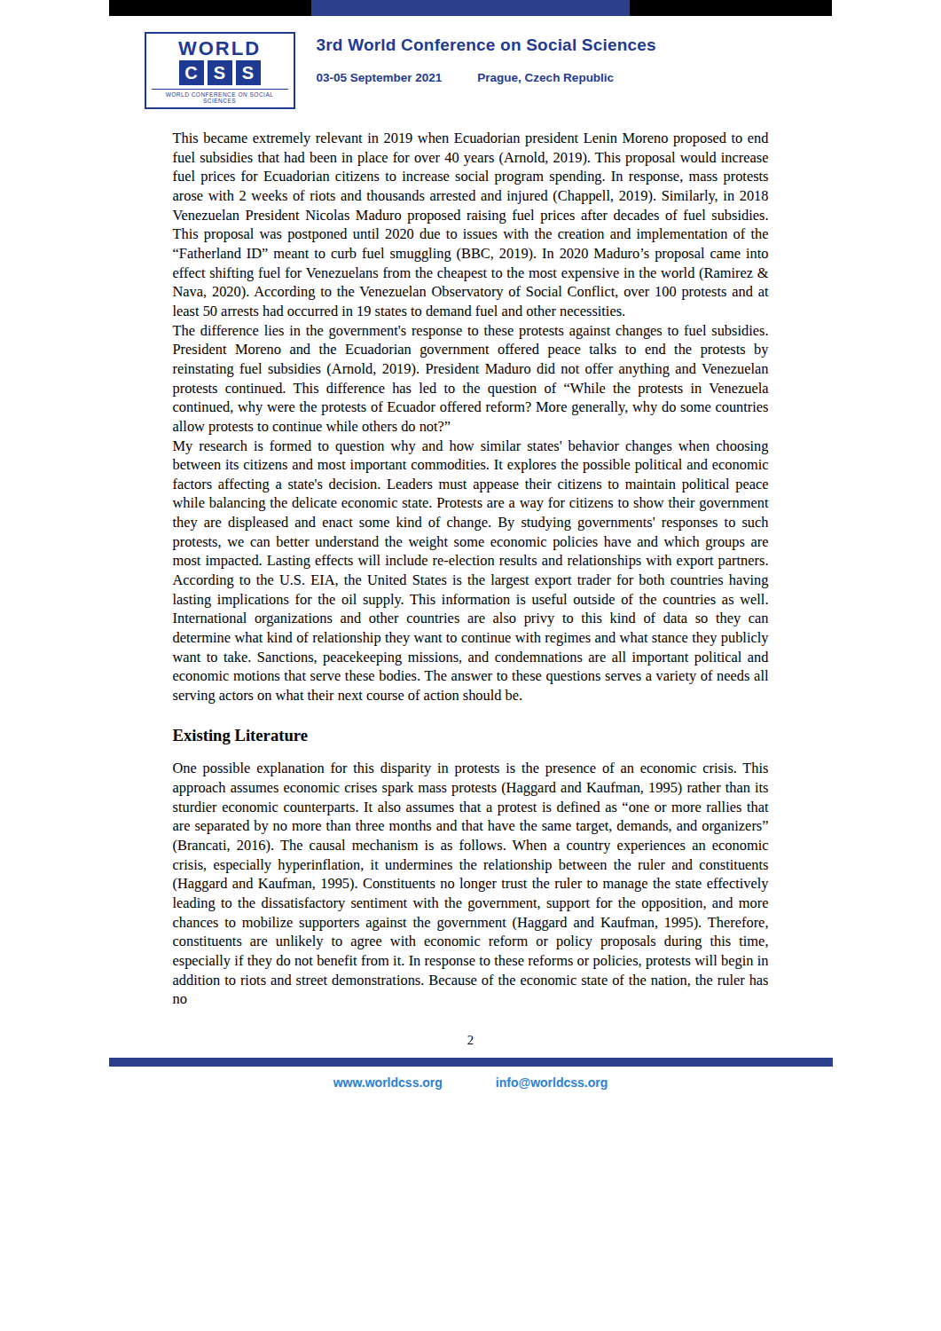WORLD
CSS
World Conference on SOCIAL SCIENCES
3rd World Conference on Social Sciences
03-05 September 2021 Prague, Czech Republic
This became extremely relevant in 2019 when Ecuadorian president Lenin Moreno proposed to end fuel subsidies that had been in place for over 40 years (Arnold, 2019). This proposal would increase fuel prices for Ecuadorian citizens to increase social program spending. In response, mass protests arose with 2 weeks of riots and thousands arrested and injured (Chappell, 2019). Similarly, in 2018 Venezuelan President Nicolas Maduro proposed raising fuel prices after decades of fuel subsidies. This proposal was postponed until 2020 due to issues with the creation and implementation of the “Fatherland ID” meant to curb fuel smuggling (BBC, 2019). In 2020 Maduro’s proposal came into effect shifting fuel for Venezuelans from the cheapest to the most expensive in the world (Ramirez & Nava, 2020). According to the Venezuelan Observatory of Social Conflict, over 100 protests and at least 50 arrests had occurred in 19 states to demand fuel and other necessities.
The difference lies in the government's response to these protests against changes to fuel subsidies. President Moreno and the Ecuadorian government offered peace talks to end the protests by reinstating fuel subsidies (Arnold, 2019). President Maduro did not offer anything and Venezuelan protests continued. This difference has led to the question of “While the protests in Venezuela continued, why were the protests of Ecuador offered reform? More generally, why do some countries allow protests to continue while others do not?”
My research is formed to question why and how similar states' behavior changes when choosing between its citizens and most important commodities. It explores the possible political and economic factors affecting a state's decision. Leaders must appease their citizens to maintain political peace while balancing the delicate economic state. Protests are a way for citizens to show their government they are displeased and enact some kind of change. By studying governments' responses to such protests, we can better understand the weight some economic policies have and which groups are most impacted. Lasting effects will include re-election results and relationships with export partners. According to the U.S. EIA, the United States is the largest export trader for both countries having lasting implications for the oil supply. This information is useful outside of the countries as well. International organizations and other countries are also privy to this kind of data so they can determine what kind of relationship they want to continue with regimes and what stance they publicly want to take. Sanctions, peacekeeping missions, and condemnations are all important political and economic motions that serve these bodies. The answer to these questions serves a variety of needs all serving actors on what their next course of action should be.
Existing Literature
One possible explanation for this disparity in protests is the presence of an economic crisis. This approach assumes economic crises spark mass protests (Haggard and Kaufman, 1995) rather than its sturdier economic counterparts. It also assumes that a protest is defined as “one or more rallies that are separated by no more than three months and that have the same target, demands, and organizers” (Brancati, 2016). The causal mechanism is as follows. When a country experiences an economic crisis, especially hyperinflation, it undermines the relationship between the ruler and constituents (Haggard and Kaufman, 1995). Constituents no longer trust the ruler to manage the state effectively leading to the dissatisfactory sentiment with the government, support for the opposition, and more chances to mobilize supporters against the government (Haggard and Kaufman, 1995). Therefore, constituents are unlikely to agree with economic reform or policy proposals during this time, especially if they do not benefit from it. In response to these reforms or policies, protests will begin in addition to riots and street demonstrations. Because of the economic state of the nation, the ruler has no
2
www.worldcss.org info@worldcss.org